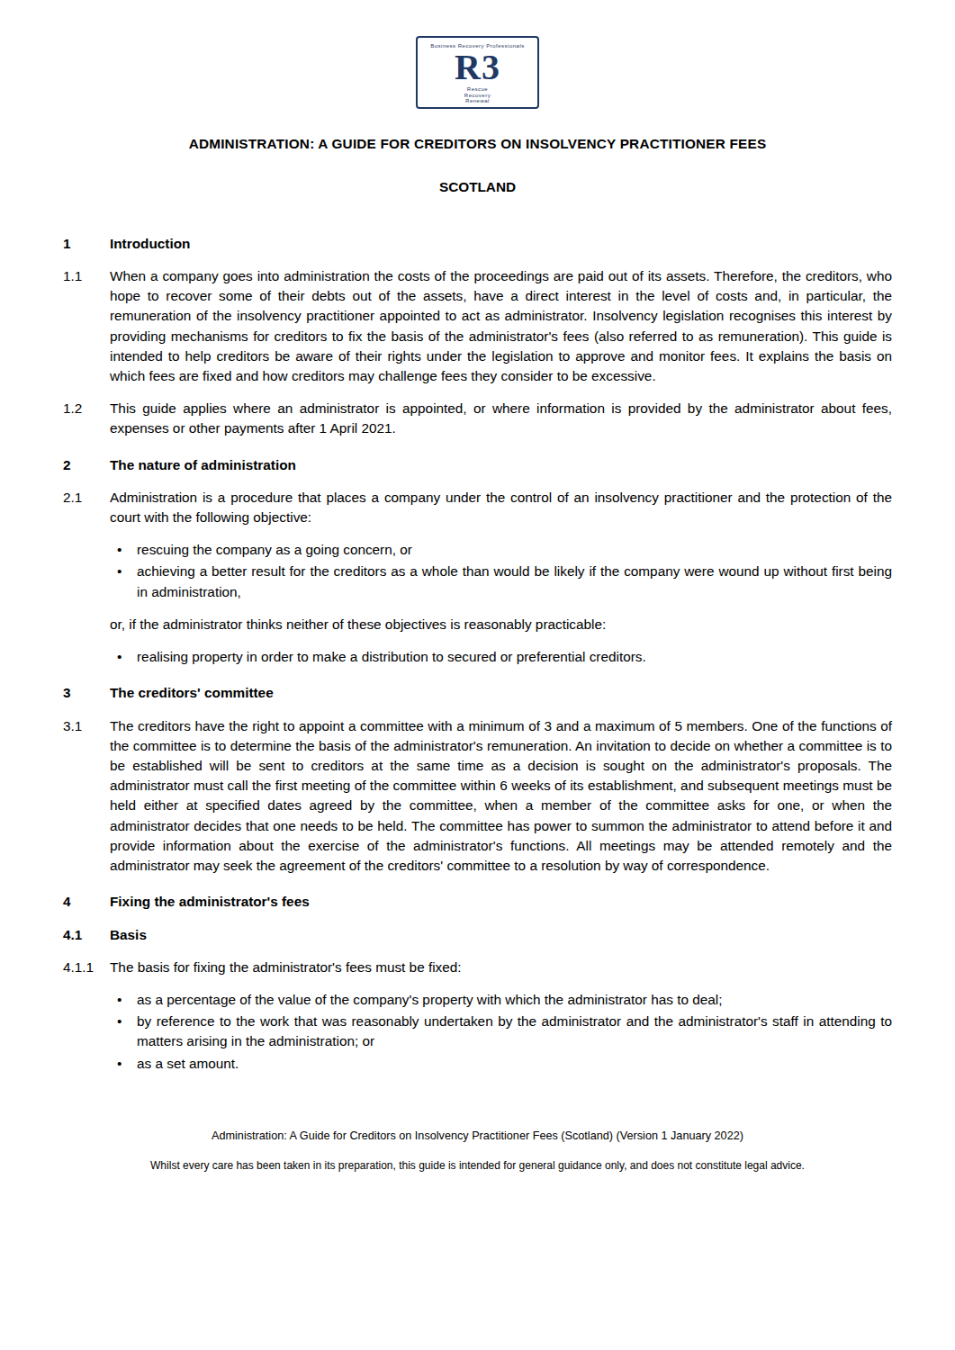Business Recovery Professionals
R3
Rescue
Recovery
Renewal
ADMINISTRATION: A GUIDE FOR CREDITORS ON INSOLVENCY PRACTITIONER FEES
SCOTLAND
1 Introduction
1.1 When a company goes into administration the costs of the proceedings are paid out of its assets. Therefore, the creditors, who hope to recover some of their debts out of the assets, have a direct interest in the level of costs and, in particular, the remuneration of the insolvency practitioner appointed to act as administrator. Insolvency legislation recognises this interest by providing mechanisms for creditors to fix the basis of the administrator's fees (also referred to as remuneration). This guide is intended to help creditors be aware of their rights under the legislation to approve and monitor fees. It explains the basis on which fees are fixed and how creditors may challenge fees they consider to be excessive.
1.2 This guide applies where an administrator is appointed, or where information is provided by the administrator about fees, expenses or other payments after 1 April 2021.
2 The nature of administration
2.1 Administration is a procedure that places a company under the control of an insolvency practitioner and the protection of the court with the following objective:
rescuing the company as a going concern, or
achieving a better result for the creditors as a whole than would be likely if the company were wound up without first being in administration,
or, if the administrator thinks neither of these objectives is reasonably practicable:
realising property in order to make a distribution to secured or preferential creditors.
3 The creditors' committee
3.1 The creditors have the right to appoint a committee with a minimum of 3 and a maximum of 5 members. One of the functions of the committee is to determine the basis of the administrator's remuneration. An invitation to decide on whether a committee is to be established will be sent to creditors at the same time as a decision is sought on the administrator's proposals. The administrator must call the first meeting of the committee within 6 weeks of its establishment, and subsequent meetings must be held either at specified dates agreed by the committee, when a member of the committee asks for one, or when the administrator decides that one needs to be held. The committee has power to summon the administrator to attend before it and provide information about the exercise of the administrator's functions. All meetings may be attended remotely and the administrator may seek the agreement of the creditors' committee to a resolution by way of correspondence.
4 Fixing the administrator's fees
4.1 Basis
4.1.1 The basis for fixing the administrator's fees must be fixed:
as a percentage of the value of the company's property with which the administrator has to deal;
by reference to the work that was reasonably undertaken by the administrator and the administrator's staff in attending to matters arising in the administration; or
as a set amount.
Administration: A Guide for Creditors on Insolvency Practitioner Fees (Scotland) (Version 1 January 2022)
Whilst every care has been taken in its preparation, this guide is intended for general guidance only, and does not constitute legal advice.